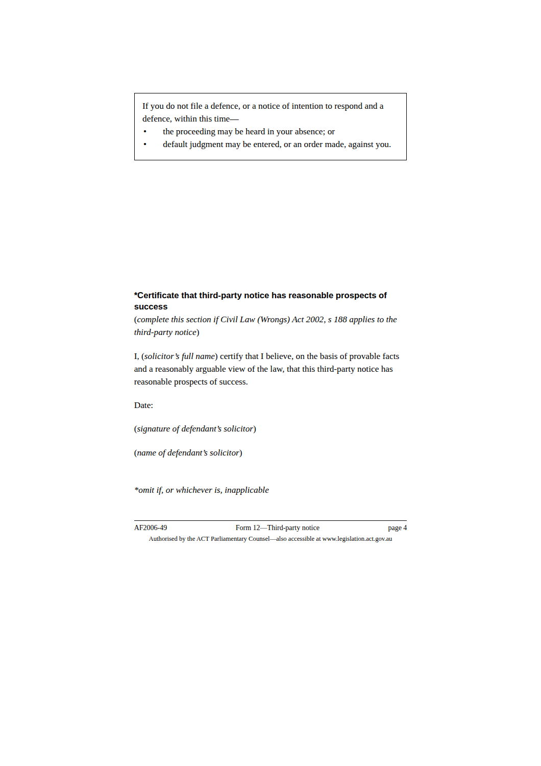If you do not file a defence, or a notice of intention to respond and a defence, within this time—
the proceeding may be heard in your absence; or
default judgment may be entered, or an order made, against you.
*Certificate that third-party notice has reasonable prospects of success
(complete this section if Civil Law (Wrongs) Act 2002, s 188 applies to the third-party notice)
I, (solicitor’s full name) certify that I believe, on the basis of provable facts and a reasonably arguable view of the law, that this third-party notice has reasonable prospects of success.
Date:
(signature of defendant’s solicitor)
(name of defendant’s solicitor)
*omit if, or whichever is, inapplicable
AF2006-49 Form 12—Third-party notice page 4
Authorised by the ACT Parliamentary Counsel—also accessible at www.legislation.act.gov.au